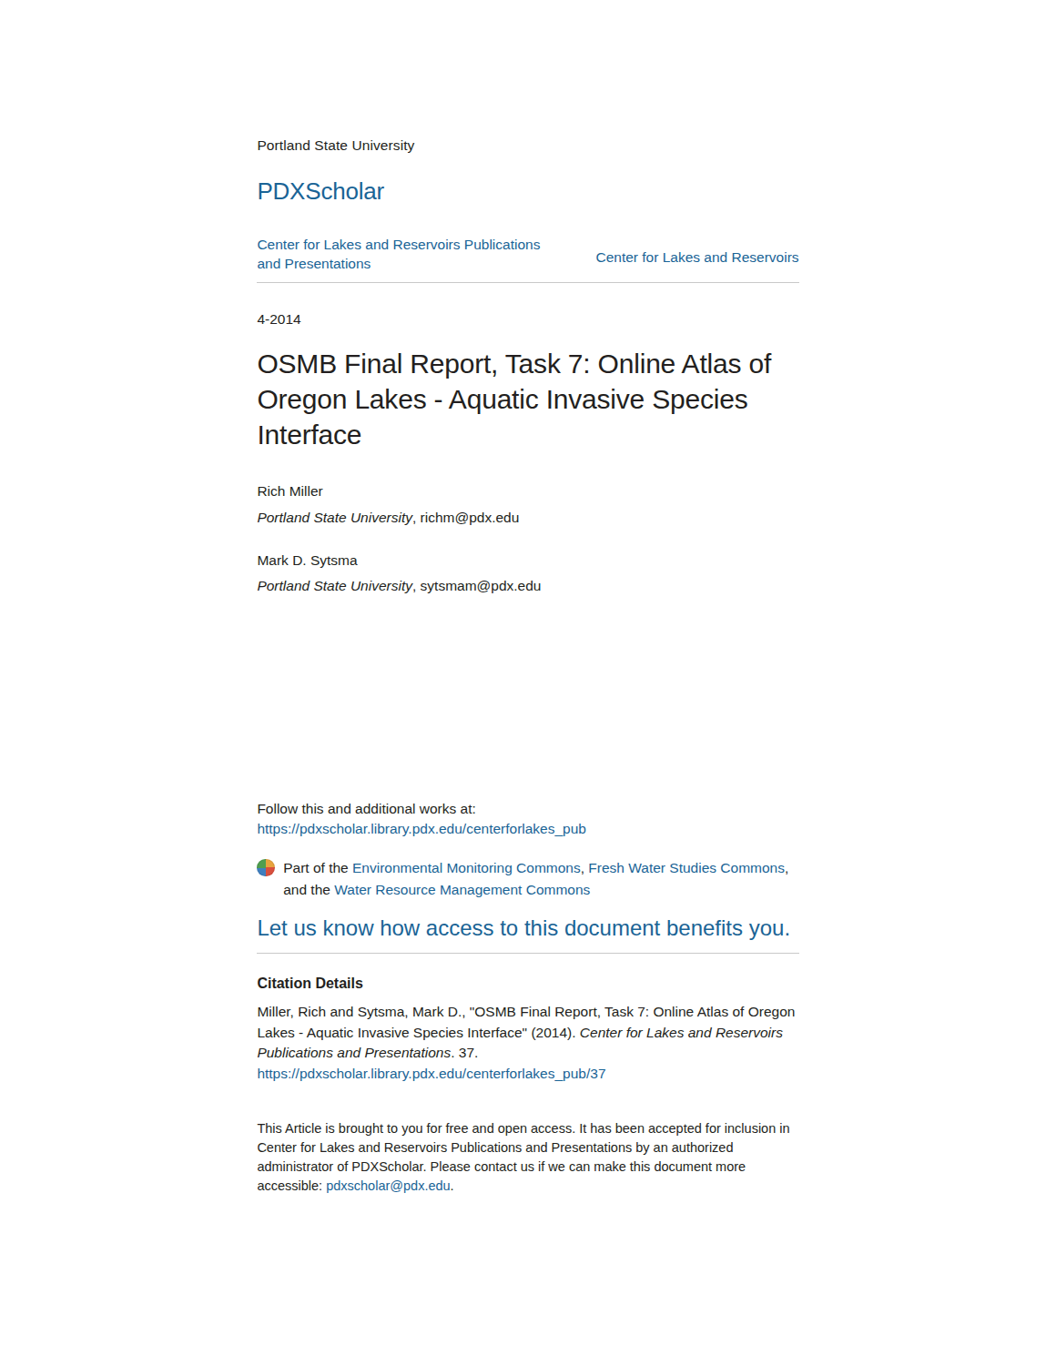Portland State University
PDXScholar
Center for Lakes and Reservoirs Publications
and Presentations
Center for Lakes and Reservoirs
4-2014
OSMB Final Report, Task 7: Online Atlas of Oregon Lakes - Aquatic Invasive Species Interface
Rich Miller
Portland State University, richm@pdx.edu
Mark D. Sytsma
Portland State University, sytsmam@pdx.edu
Follow this and additional works at: https://pdxscholar.library.pdx.edu/centerforlakes_pub
Part of the Environmental Monitoring Commons, Fresh Water Studies Commons, and the Water Resource Management Commons
Let us know how access to this document benefits you.
Citation Details
Miller, Rich and Sytsma, Mark D., "OSMB Final Report, Task 7: Online Atlas of Oregon Lakes - Aquatic Invasive Species Interface" (2014). Center for Lakes and Reservoirs Publications and Presentations. 37.
https://pdxscholar.library.pdx.edu/centerforlakes_pub/37
This Article is brought to you for free and open access. It has been accepted for inclusion in Center for Lakes and Reservoirs Publications and Presentations by an authorized administrator of PDXScholar. Please contact us if we can make this document more accessible: pdxscholar@pdx.edu.